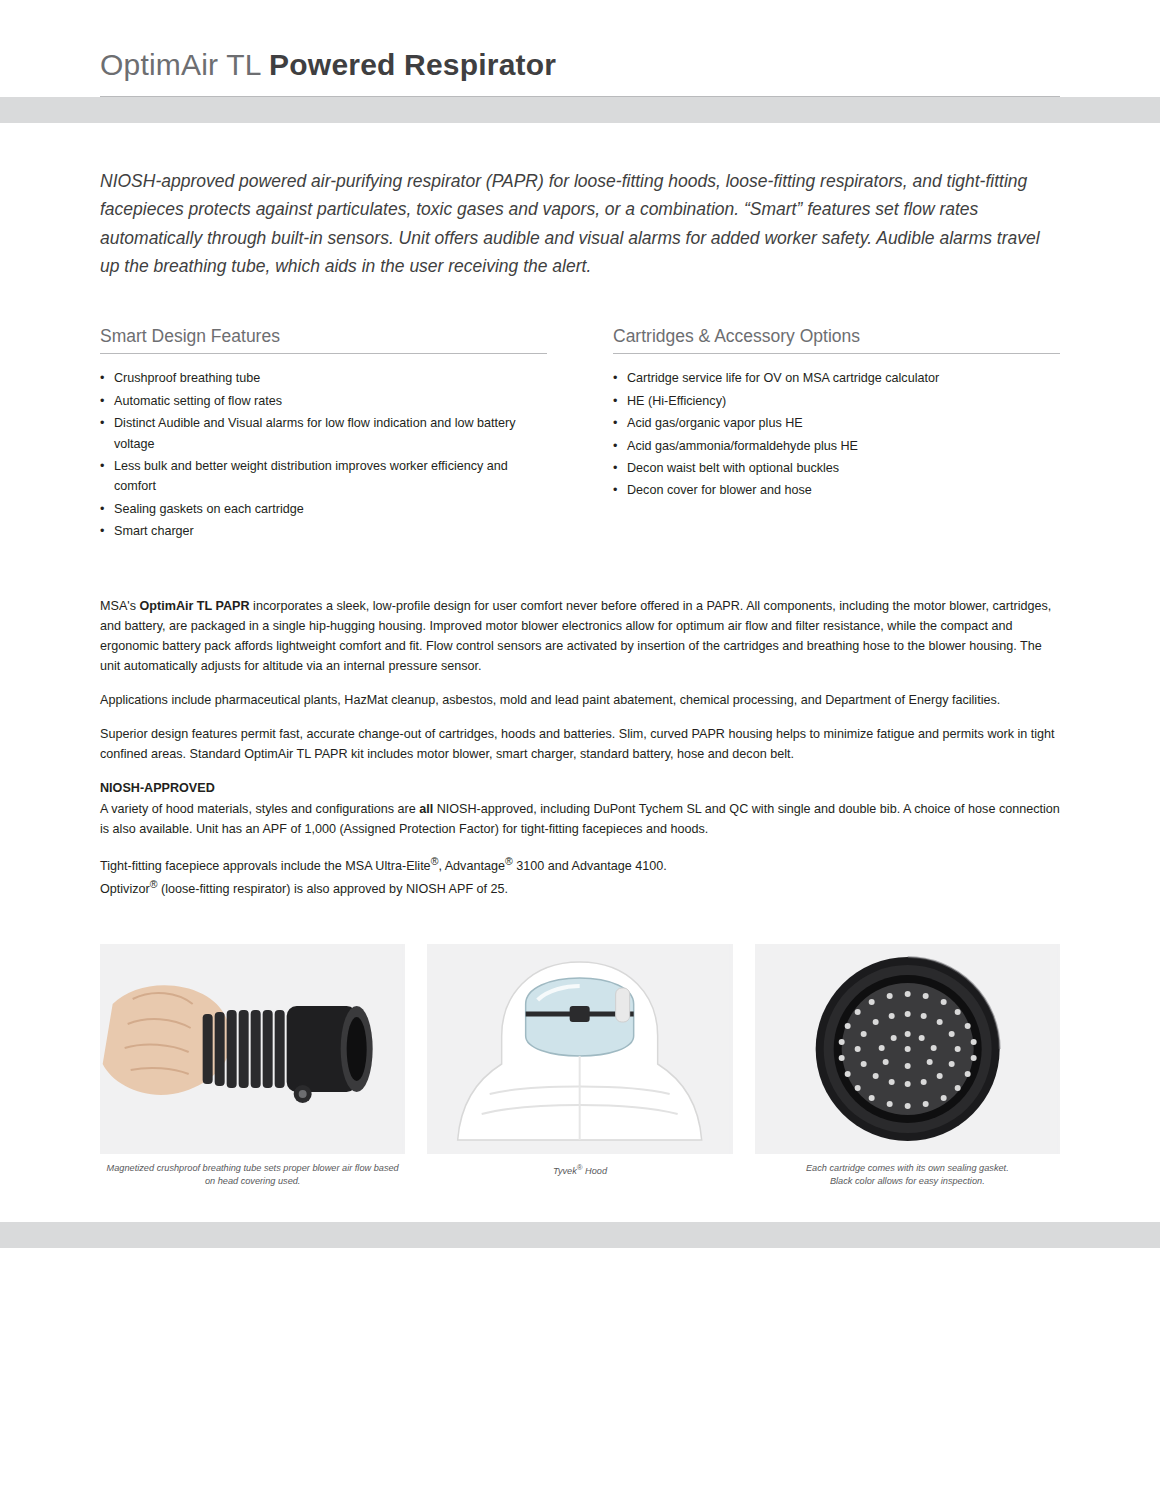OptimAir TL Powered Respirator
NIOSH-approved powered air-purifying respirator (PAPR) for loose-fitting hoods, loose-fitting respirators, and tight-fitting facepieces protects against particulates, toxic gases and vapors, or a combination. “Smart” features set flow rates automatically through built-in sensors. Unit offers audible and visual alarms for added worker safety. Audible alarms travel up the breathing tube, which aids in the user receiving the alert.
Smart Design Features
Crushproof breathing tube
Automatic setting of flow rates
Distinct Audible and Visual alarms for low flow indication and low battery voltage
Less bulk and better weight distribution improves worker efficiency and comfort
Sealing gaskets on each cartridge
Smart charger
Cartridges & Accessory Options
Cartridge service life for OV on MSA cartridge calculator
HE (Hi-Efficiency)
Acid gas/organic vapor plus HE
Acid gas/ammonia/formaldehyde plus HE
Decon waist belt with optional buckles
Decon cover for blower and hose
MSA's OptimAir TL PAPR incorporates a sleek, low-profile design for user comfort never before offered in a PAPR. All components, including the motor blower, cartridges, and battery, are packaged in a single hip-hugging housing. Improved motor blower electronics allow for optimum air flow and filter resistance, while the compact and ergonomic battery pack affords lightweight comfort and fit. Flow control sensors are activated by insertion of the cartridges and breathing hose to the blower housing. The unit automatically adjusts for altitude via an internal pressure sensor.
Applications include pharmaceutical plants, HazMat cleanup, asbestos, mold and lead paint abatement, chemical processing, and Department of Energy facilities.
Superior design features permit fast, accurate change-out of cartridges, hoods and batteries. Slim, curved PAPR housing helps to minimize fatigue and permits work in tight confined areas. Standard OptimAir TL PAPR kit includes motor blower, smart charger, standard battery, hose and decon belt.
NIOSH-APPROVED
A variety of hood materials, styles and configurations are all NIOSH-approved, including DuPont Tychem SL and QC with single and double bib. A choice of hose connection is also available. Unit has an APF of 1,000 (Assigned Protection Factor) for tight-fitting facepieces and hoods.
Tight-fitting facepiece approvals include the MSA Ultra-Elite®, Advantage® 3100 and Advantage 4100.
Optivizor® (loose-fitting respirator) is also approved by NIOSH APF of 25.
Magnetized crushproof breathing tube sets proper blower air flow based on head covering used.
Tyvek® Hood
Each cartridge comes with its own sealing gasket.
Black color allows for easy inspection.